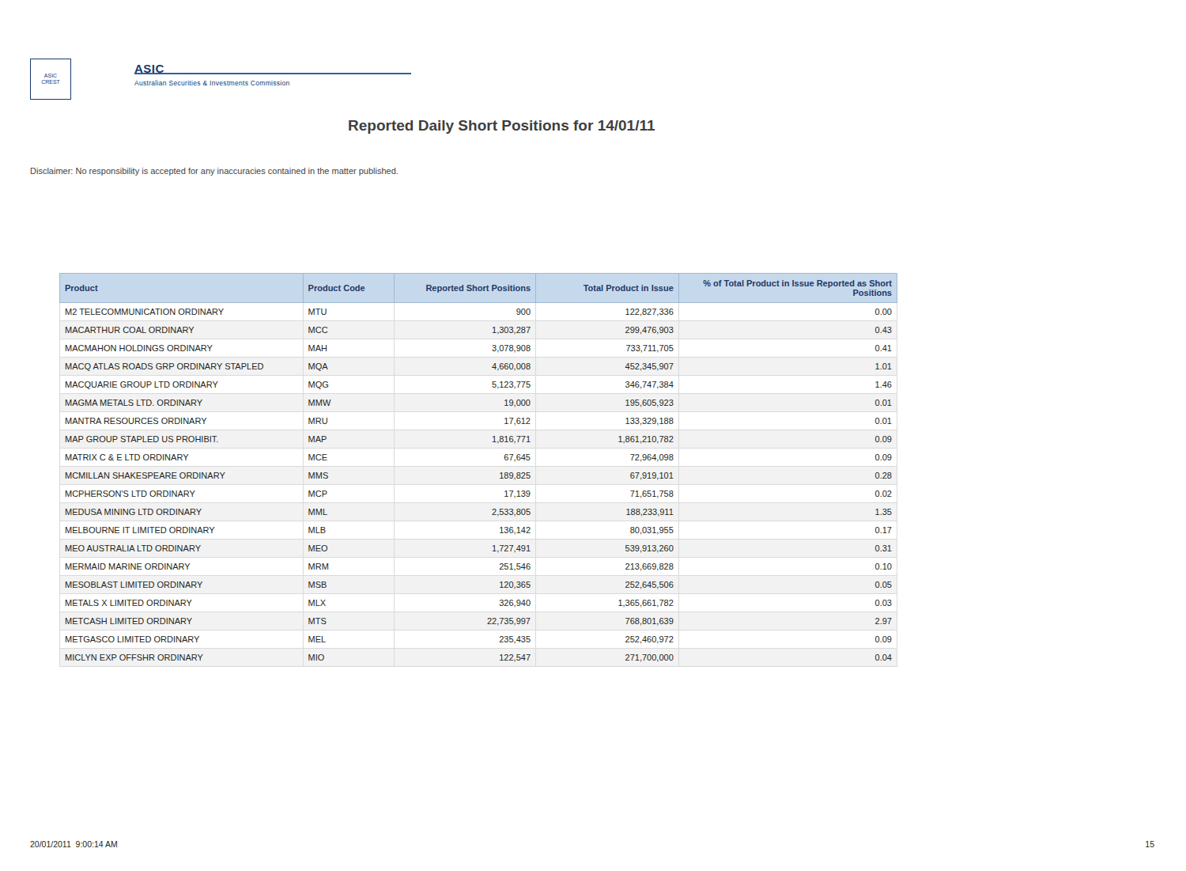ASIC
CREST
ASIC
Australian Securities & Investments Commission
Reported Daily Short Positions for 14/01/11
Disclaimer: No responsibility is accepted for any inaccuracies contained in the matter published.
| Product | Product Code | Reported Short Positions | Total Product in Issue | % of Total Product in Issue Reported as Short Positions |
| --- | --- | --- | --- | --- |
| M2 TELECOMMUNICATION ORDINARY | MTU | 900 | 122,827,336 | 0.00 |
| MACARTHUR COAL ORDINARY | MCC | 1,303,287 | 299,476,903 | 0.43 |
| MACMAHON HOLDINGS ORDINARY | MAH | 3,078,908 | 733,711,705 | 0.41 |
| MACQ ATLAS ROADS GRP ORDINARY STAPLED | MQA | 4,660,008 | 452,345,907 | 1.01 |
| MACQUARIE GROUP LTD ORDINARY | MQG | 5,123,775 | 346,747,384 | 1.46 |
| MAGMA METALS LTD. ORDINARY | MMW | 19,000 | 195,605,923 | 0.01 |
| MANTRA RESOURCES ORDINARY | MRU | 17,612 | 133,329,188 | 0.01 |
| MAP GROUP STAPLED US PROHIBIT. | MAP | 1,816,771 | 1,861,210,782 | 0.09 |
| MATRIX C & E LTD ORDINARY | MCE | 67,645 | 72,964,098 | 0.09 |
| MCMILLAN SHAKESPEARE ORDINARY | MMS | 189,825 | 67,919,101 | 0.28 |
| MCPHERSON'S LTD ORDINARY | MCP | 17,139 | 71,651,758 | 0.02 |
| MEDUSA MINING LTD ORDINARY | MML | 2,533,805 | 188,233,911 | 1.35 |
| MELBOURNE IT LIMITED ORDINARY | MLB | 136,142 | 80,031,955 | 0.17 |
| MEO AUSTRALIA LTD ORDINARY | MEO | 1,727,491 | 539,913,260 | 0.31 |
| MERMAID MARINE ORDINARY | MRM | 251,546 | 213,669,828 | 0.10 |
| MESOBLAST LIMITED ORDINARY | MSB | 120,365 | 252,645,506 | 0.05 |
| METALS X LIMITED ORDINARY | MLX | 326,940 | 1,365,661,782 | 0.03 |
| METCASH LIMITED ORDINARY | MTS | 22,735,997 | 768,801,639 | 2.97 |
| METGASCO LIMITED ORDINARY | MEL | 235,435 | 252,460,972 | 0.09 |
| MICLYN EXP OFFSHR ORDINARY | MIO | 122,547 | 271,700,000 | 0.04 |
20/01/2011 9:00:14 AM
15